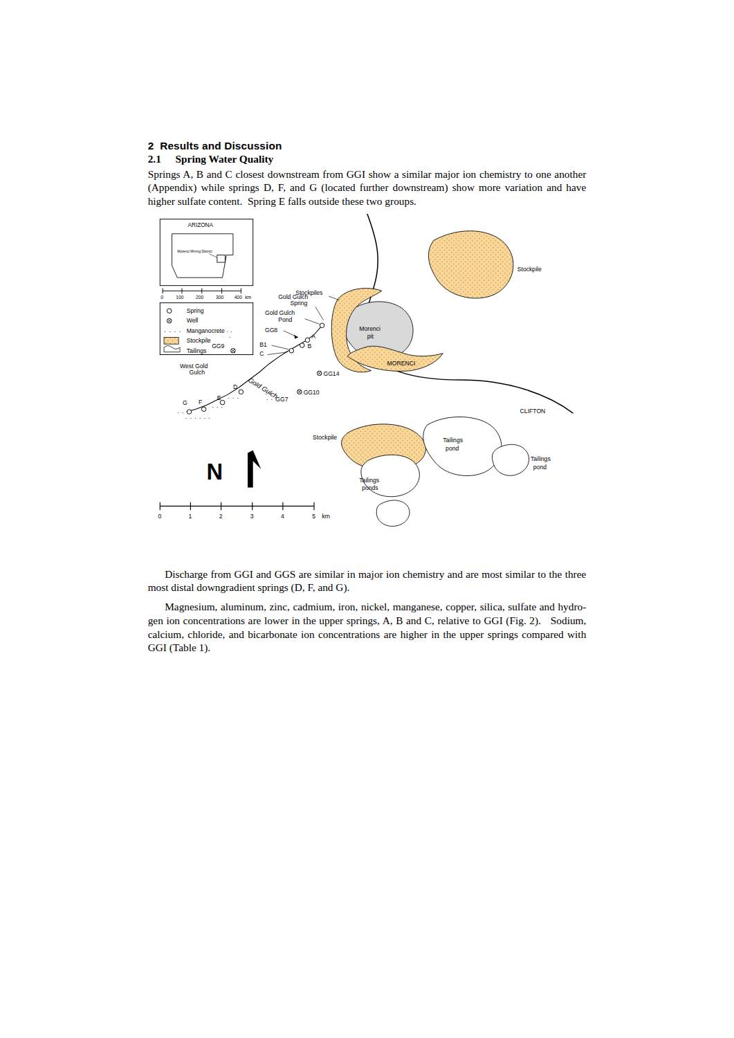2 Results and Discussion
2.1 Spring Water Quality
Springs A, B and C closest downstream from GGI show a similar major ion chemistry to one another (Appendix) while springs D, F, and G (located further downstream) show more variation and have higher sulfate content. Spring E falls outside these two groups.
ARIZONA Morenci Mining District 0 100 200 300 400 km Spring Well . . . . Manganocrete Stockpile Tailings Stockpile Morenci pit Stockpiles MORENCI CLIFTON Gold Gulch Gold Gulch Spring Gold Gulch Pond GG8 A B B1 C GG9 . . . West Gold Gulch GG14 . . . . . GG7 GG10 D E F G . . . . . . . . . . . . . . Stockpile Tailings pond Tailings pond Tailings ponds N 0 1 2 3 4 5 km
Discharge from GGI and GGS are similar in major ion chemistry and are most similar to the three most distal downgradient springs (D, F, and G).
Magnesium, aluminum, zinc, cadmium, iron, nickel, manganese, copper, silica, sulfate and hydrogen ion concentrations are lower in the upper springs, A, B and C, relative to GGI (Fig. 2). Sodium, calcium, chloride, and bicarbonate ion concentrations are higher in the upper springs compared with GGI (Table 1).